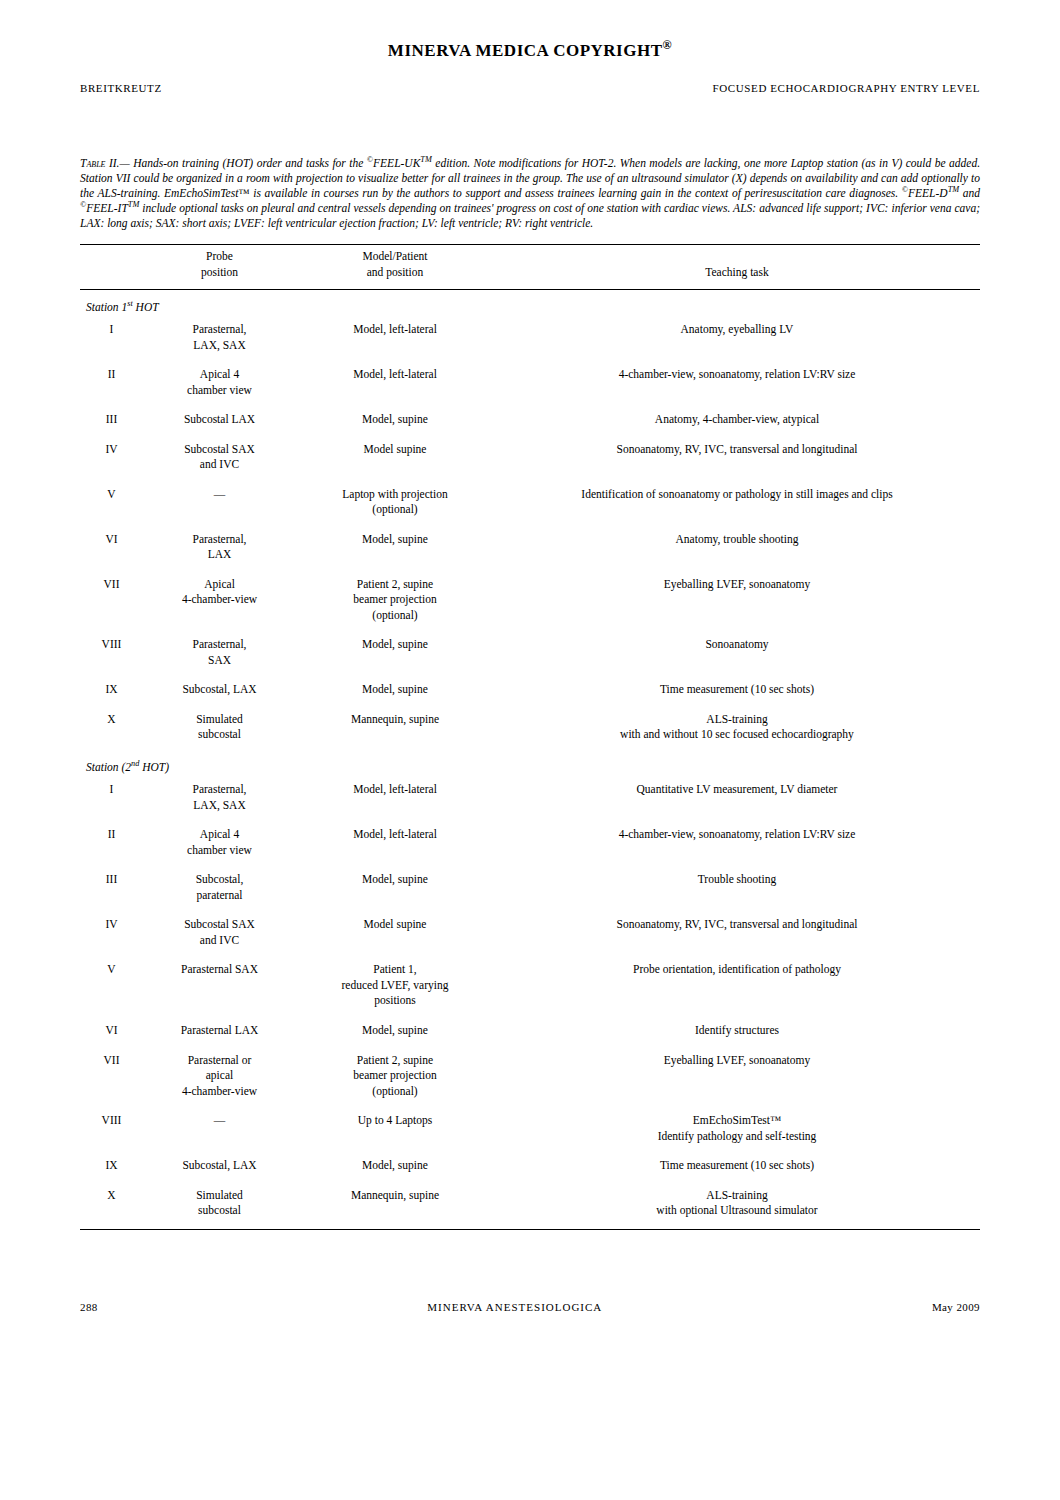MINERVA MEDICA COPYRIGHT®
Breitkreutz Focused echocardiography entry level
Table II.— Hands-on training (HOT) order and tasks for the ©FEEL-UKTM edition. Note modifications for HOT-2. When models are lacking, one more Laptop station (as in V) could be added. Station VII could be organized in a room with projection to visualize better for all trainees in the group. The use of an ultrasound simulator (X) depends on availability and can add optionally to the ALS-training. EmEchoSimTest™ is available in courses run by the authors to support and assess trainees learning gain in the context of periresuscitation care diagnoses. ©FEEL-DTM and ©FEEL-ITTM include optional tasks on pleural and central vessels depending on trainees' progress on cost of one station with cardiac views. ALS: advanced life support; IVC: inferior vena cava; LAX: long axis; SAX: short axis; LVEF: left ventricular ejection fraction; LV: left ventricle; RV: right ventricle.
| | Probe position | Model/Patient and position | Teaching task |
| --- | --- | --- | --- |
| Station 1 st HOT |
| I | Parasternal, LAX, SAX | Model, left-lateral | Anatomy, eyeballing LV |
| II | Apical 4 chamber view | Model, left-lateral | 4-chamber-view, sonoanatomy, relation LV:RV size |
| III | Subcostal LAX | Model, supine | Anatomy, 4-chamber-view, atypical |
| IV | Subcostal SAX and IVC | Model supine | Sonoanatomy, RV, IVC, transversal and longitudinal |
| V | — | Laptop with projection (optional) | Identification of sonoanatomy or pathology in still images and clips |
| VI | Parasternal, LAX | Model, supine | Anatomy, trouble shooting |
| VII | Apical 4-chamber-view | Patient 2, supine beamer projection (optional) | Eyeballing LVEF, sonoanatomy |
| VIII | Parasternal, SAX | Model, supine | Sonoanatomy |
| IX | Subcostal, LAX | Model, supine | Time measurement (10 sec shots) |
| X | Simulated subcostal | Mannequin, supine | ALS-training with and without 10 sec focused echocardiography |
| Station (2 nd HOT) |
| I | Parasternal, LAX, SAX | Model, left-lateral | Quantitative LV measurement, LV diameter |
| II | Apical 4 chamber view | Model, left-lateral | 4-chamber-view, sonoanatomy, relation LV:RV size |
| III | Subcostal, paraternal | Model, supine | Trouble shooting |
| IV | Subcostal SAX and IVC | Model supine | Sonoanatomy, RV, IVC, transversal and longitudinal |
| V | Parasternal SAX | Patient 1, reduced LVEF, varying positions | Probe orientation, identification of pathology |
| VI | Parasternal LAX | Model, supine | Identify structures |
| VII | Parasternal or apical 4-chamber-view | Patient 2, supine beamer projection (optional) | Eyeballing LVEF, sonoanatomy |
| VIII | — | Up to 4 Laptops | EmEchoSimTest™ Identify pathology and self-testing |
| IX | Subcostal, LAX | Model, supine | Time measurement (10 sec shots) |
| X | Simulated subcostal | Mannequin, supine | ALS-training with optional Ultrasound simulator |
288 Minerva Anestesiologica May 2009